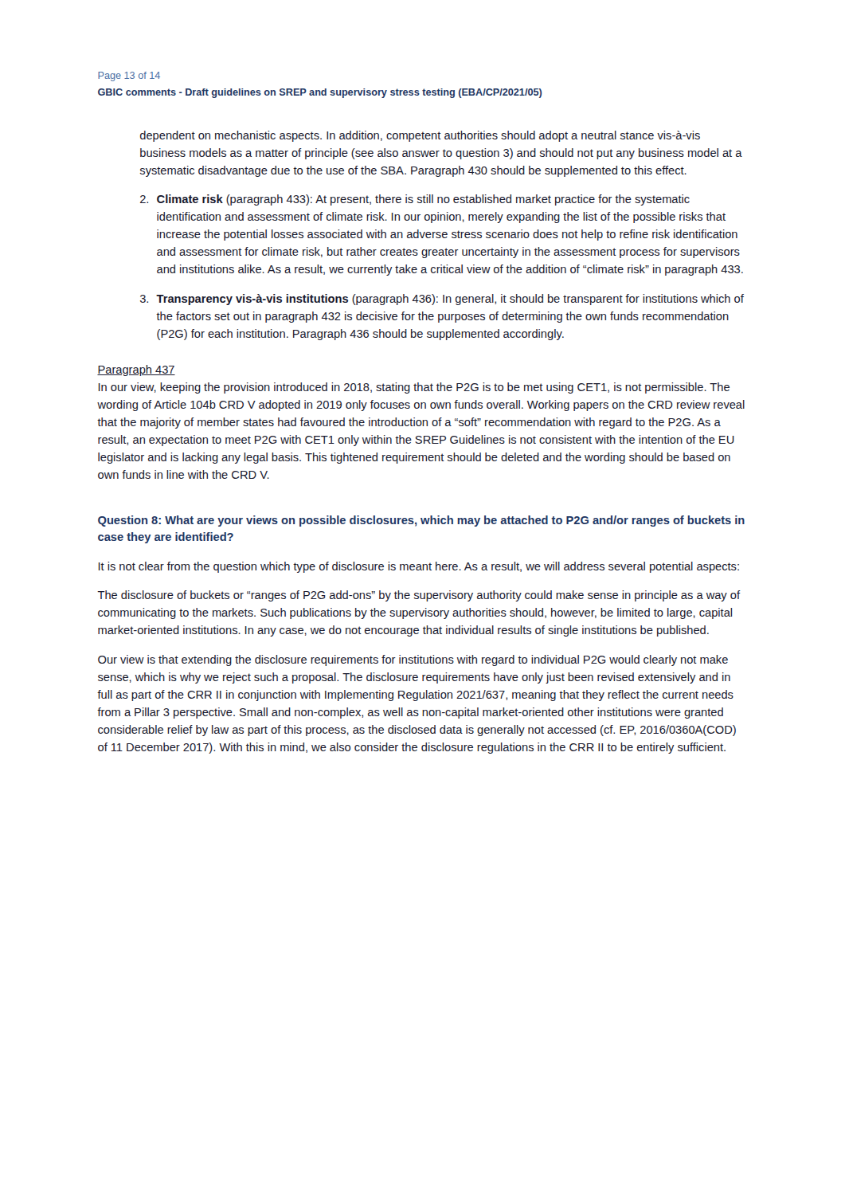Page 13 of 14
GBIC comments - Draft guidelines on SREP and supervisory stress testing (EBA/CP/2021/05)
dependent on mechanistic aspects. In addition, competent authorities should adopt a neutral stance vis-à-vis business models as a matter of principle (see also answer to question 3) and should not put any business model at a systematic disadvantage due to the use of the SBA. Paragraph 430 should be supplemented to this effect.
Climate risk (paragraph 433): At present, there is still no established market practice for the systematic identification and assessment of climate risk. In our opinion, merely expanding the list of the possible risks that increase the potential losses associated with an adverse stress scenario does not help to refine risk identification and assessment for climate risk, but rather creates greater uncertainty in the assessment process for supervisors and institutions alike. As a result, we currently take a critical view of the addition of “climate risk” in paragraph 433.
Transparency vis-à-vis institutions (paragraph 436): In general, it should be transparent for institutions which of the factors set out in paragraph 432 is decisive for the purposes of determining the own funds recommendation (P2G) for each institution. Paragraph 436 should be supplemented accordingly.
Paragraph 437
In our view, keeping the provision introduced in 2018, stating that the P2G is to be met using CET1, is not permissible. The wording of Article 104b CRD V adopted in 2019 only focuses on own funds overall. Working papers on the CRD review reveal that the majority of member states had favoured the introduction of a “soft” recommendation with regard to the P2G. As a result, an expectation to meet P2G with CET1 only within the SREP Guidelines is not consistent with the intention of the EU legislator and is lacking any legal basis. This tightened requirement should be deleted and the wording should be based on own funds in line with the CRD V.
Question 8: What are your views on possible disclosures, which may be attached to P2G and/or ranges of buckets in case they are identified?
It is not clear from the question which type of disclosure is meant here. As a result, we will address several potential aspects:
The disclosure of buckets or “ranges of P2G add-ons” by the supervisory authority could make sense in principle as a way of communicating to the markets. Such publications by the supervisory authorities should, however, be limited to large, capital market-oriented institutions. In any case, we do not encourage that individual results of single institutions be published.
Our view is that extending the disclosure requirements for institutions with regard to individual P2G would clearly not make sense, which is why we reject such a proposal. The disclosure requirements have only just been revised extensively and in full as part of the CRR II in conjunction with Implementing Regulation 2021/637, meaning that they reflect the current needs from a Pillar 3 perspective. Small and non-complex, as well as non-capital market-oriented other institutions were granted considerable relief by law as part of this process, as the disclosed data is generally not accessed (cf. EP, 2016/0360A(COD) of 11 December 2017). With this in mind, we also consider the disclosure regulations in the CRR II to be entirely sufficient.